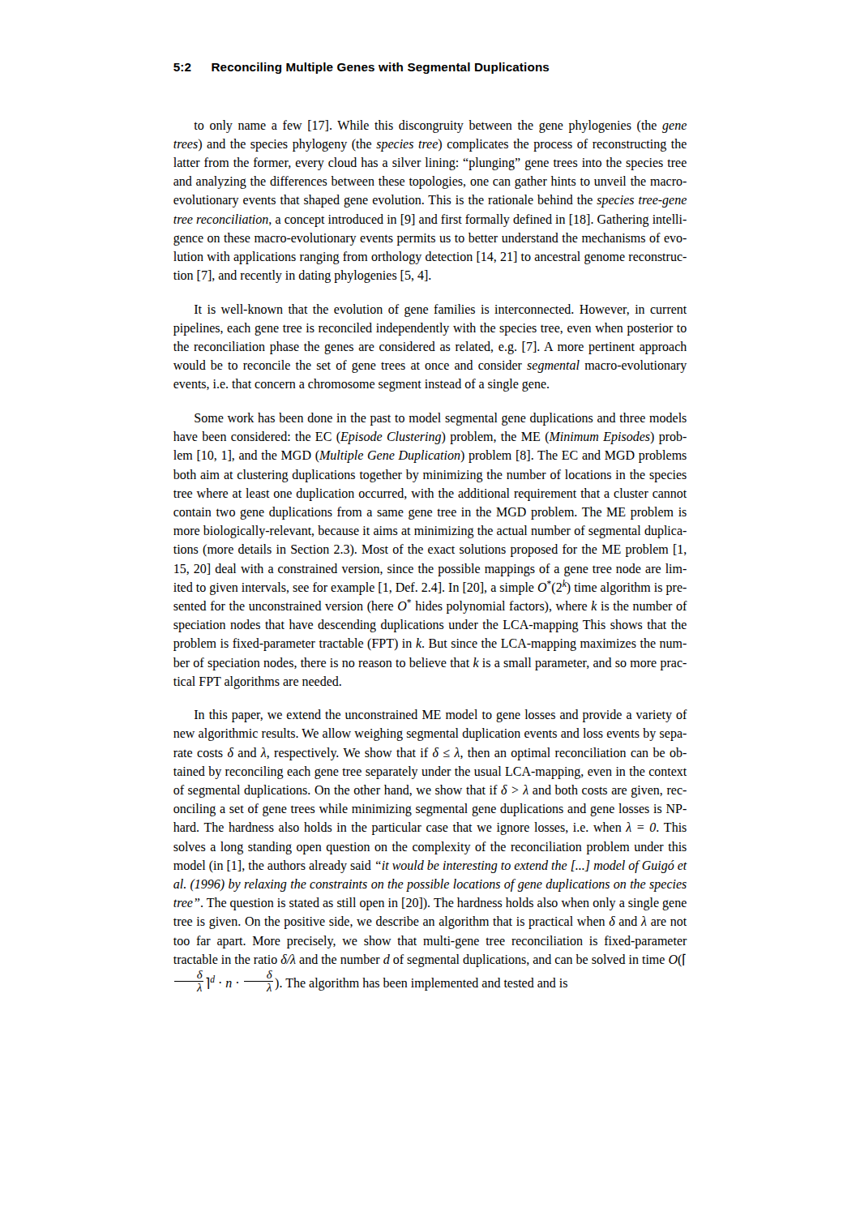5:2 Reconciling Multiple Genes with Segmental Duplications
to only name a few [17]. While this discongruity between the gene phylogenies (the gene trees) and the species phylogeny (the species tree) complicates the process of reconstructing the latter from the former, every cloud has a silver lining: “plunging” gene trees into the species tree and analyzing the differences between these topologies, one can gather hints to unveil the macro-evolutionary events that shaped gene evolution. This is the rationale behind the species tree-gene tree reconciliation, a concept introduced in [9] and first formally defined in [18]. Gathering intelligence on these macro-evolutionary events permits us to better understand the mechanisms of evolution with applications ranging from orthology detection [14, 21] to ancestral genome reconstruction [7], and recently in dating phylogenies [5, 4].
It is well-known that the evolution of gene families is interconnected. However, in current pipelines, each gene tree is reconciled independently with the species tree, even when posterior to the reconciliation phase the genes are considered as related, e.g. [7]. A more pertinent approach would be to reconcile the set of gene trees at once and consider segmental macro-evolutionary events, i.e. that concern a chromosome segment instead of a single gene.
Some work has been done in the past to model segmental gene duplications and three models have been considered: the EC (Episode Clustering) problem, the ME (Minimum Episodes) problem [10, 1], and the MGD (Multiple Gene Duplication) problem [8]. The EC and MGD problems both aim at clustering duplications together by minimizing the number of locations in the species tree where at least one duplication occurred, with the additional requirement that a cluster cannot contain two gene duplications from a same gene tree in the MGD problem. The ME problem is more biologically-relevant, because it aims at minimizing the actual number of segmental duplications (more details in Section 2.3). Most of the exact solutions proposed for the ME problem [1, 15, 20] deal with a constrained version, since the possible mappings of a gene tree node are limited to given intervals, see for example [1, Def. 2.4]. In [20], a simple O*(2k) time algorithm is presented for the unconstrained version (here O* hides polynomial factors), where k is the number of speciation nodes that have descending duplications under the LCA-mapping This shows that the problem is fixed-parameter tractable (FPT) in k. But since the LCA-mapping maximizes the number of speciation nodes, there is no reason to believe that k is a small parameter, and so more practical FPT algorithms are needed.
In this paper, we extend the unconstrained ME model to gene losses and provide a variety of new algorithmic results. We allow weighing segmental duplication events and loss events by separate costs δ and λ, respectively. We show that if δ ≤ λ, then an optimal reconciliation can be obtained by reconciling each gene tree separately under the usual LCA-mapping, even in the context of segmental duplications. On the other hand, we show that if δ > λ and both costs are given, reconciling a set of gene trees while minimizing segmental gene duplications and gene losses is NP-hard. The hardness also holds in the particular case that we ignore losses, i.e. when λ = 0. This solves a long standing open question on the complexity of the reconciliation problem under this model (in [1], the authors already said “it would be interesting to extend the [...] model of Guigó et al. (1996) by relaxing the constraints on the possible locations of gene duplications on the species tree”. The question is stated as still open in [20]). The hardness holds also when only a single gene tree is given. On the positive side, we describe an algorithm that is practical when δ and λ are not too far apart. More precisely, we show that multi-gene tree reconciliation is fixed-parameter tractable in the ratio δ/λ and the number d of segmental duplications, and can be solved in time O(⌈δλ⌉d · n · δλ). The algorithm has been implemented and tested and is